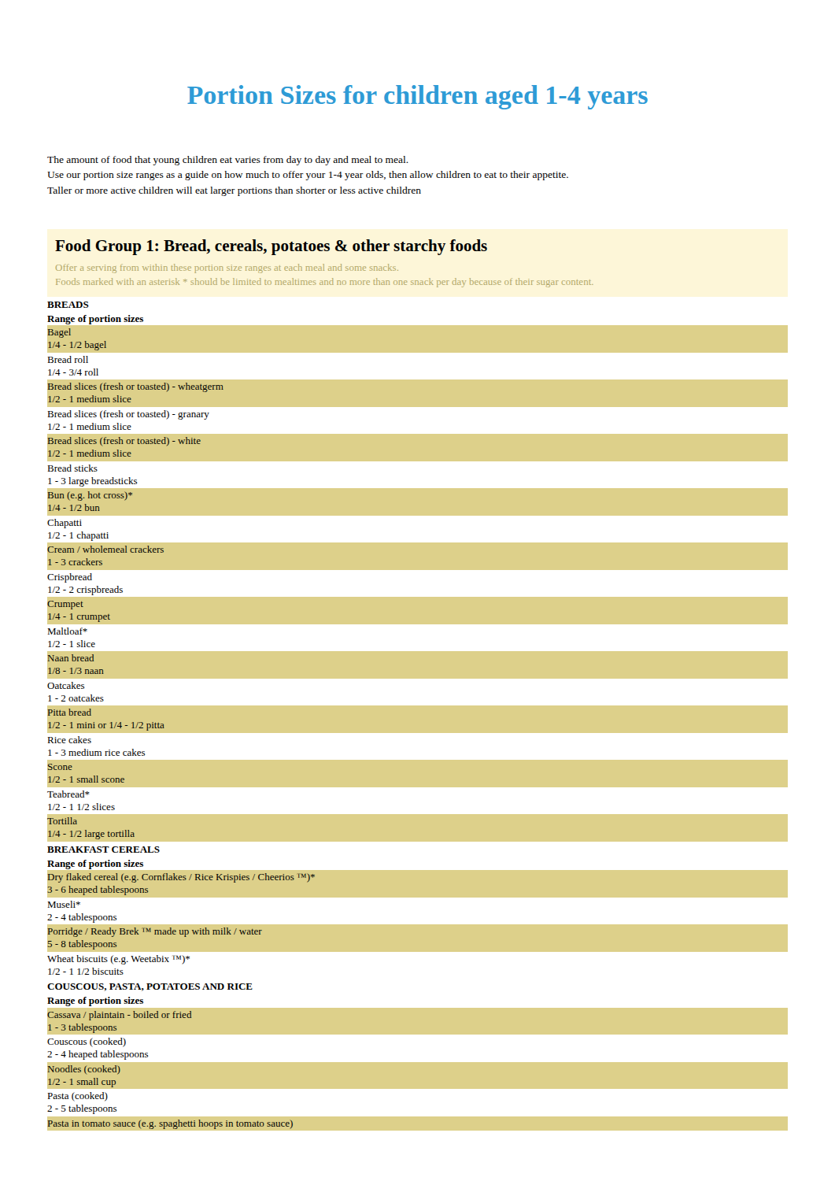Portion Sizes for children aged 1-4 years
The amount of food that young children eat varies from day to day and meal to meal.
Use our portion size ranges as a guide on how much to offer your 1-4 year olds, then allow children to eat to their appetite.
Taller or more active children will eat larger portions than shorter or less active children
Food Group 1: Bread, cereals, potatoes & other starchy foods
Offer a serving from within these portion size ranges at each meal and some snacks.
Foods marked with an asterisk * should be limited to mealtimes and no more than one snack per day because of their sugar content.
BREADS
Range of portion sizes
| Bagel 1/4 - 1/2 bagel |
| Bread roll 1/4 - 3/4 roll |
| Bread slices (fresh or toasted) - wheatgerm 1/2 - 1 medium slice |
| Bread slices (fresh or toasted) - granary 1/2 - 1 medium slice |
| Bread slices (fresh or toasted) - white 1/2 - 1 medium slice |
| Bread sticks 1 - 3 large breadsticks |
| Bun (e.g. hot cross)* 1/4 - 1/2 bun |
| Chapatti 1/2 - 1 chapatti |
| Cream / wholemeal crackers 1 - 3 crackers |
| Crispbread 1/2 - 2 crispbreads |
| Crumpet 1/4 - 1 crumpet |
| Maltloaf* 1/2 - 1 slice |
| Naan bread 1/8 - 1/3 naan |
| Oatcakes 1 - 2 oatcakes |
| Pitta bread 1/2 - 1 mini or 1/4 - 1/2 pitta |
| Rice cakes 1 - 3 medium rice cakes |
| Scone 1/2 - 1 small scone |
| Teabread* 1/2 - 1 1/2 slices |
| Tortilla 1/4 - 1/2 large tortilla |
BREAKFAST CEREALS
Range of portion sizes
| Dry flaked cereal (e.g. Cornflakes / Rice Krispies / Cheerios ™)* 3 - 6 heaped tablespoons |
| Museli* 2 - 4 tablespoons |
| Porridge / Ready Brek ™ made up with milk / water 5 - 8 tablespoons |
| Wheat biscuits (e.g. Weetabix ™)* 1/2 - 1 1/2 biscuits |
COUSCOUS, PASTA, POTATOES AND RICE
Range of portion sizes
| Cassava / plaintain - boiled or fried 1 - 3 tablespoons |
| Couscous (cooked) 2 - 4 heaped tablespoons |
| Noodles (cooked) 1/2 - 1 small cup |
| Pasta (cooked) 2 - 5 tablespoons |
| Pasta in tomato sauce (e.g. spaghetti hoops in tomato sauce) |